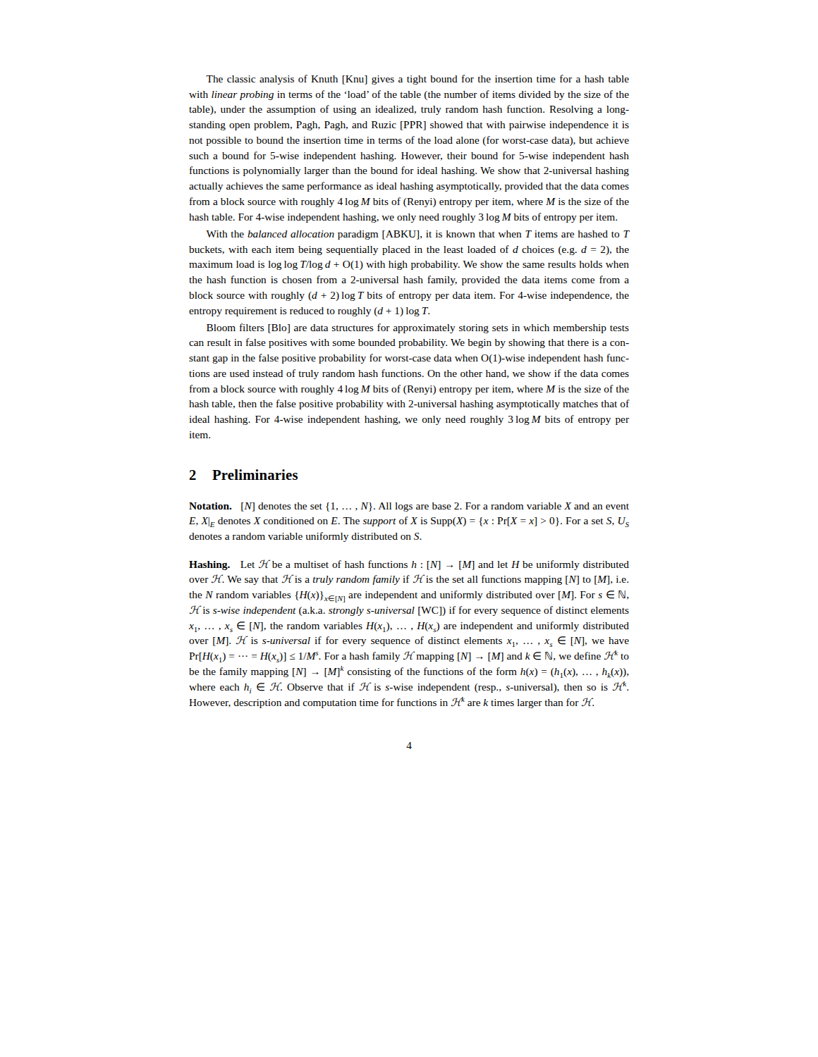The classic analysis of Knuth [Knu] gives a tight bound for the insertion time for a hash table with linear probing in terms of the ‘load’ of the table (the number of items divided by the size of the table), under the assumption of using an idealized, truly random hash function. Resolving a longstanding open problem, Pagh, Pagh, and Ruzic [PPR] showed that with pairwise independence it is not possible to bound the insertion time in terms of the load alone (for worst-case data), but achieve such a bound for 5-wise independent hashing. However, their bound for 5-wise independent hash functions is polynomially larger than the bound for ideal hashing. We show that 2-universal hashing actually achieves the same performance as ideal hashing asymptotically, provided that the data comes from a block source with roughly 4 log M bits of (Renyi) entropy per item, where M is the size of the hash table. For 4-wise independent hashing, we only need roughly 3 log M bits of entropy per item.
With the balanced allocation paradigm [ABKU], it is known that when T items are hashed to T buckets, with each item being sequentially placed in the least loaded of d choices (e.g. d = 2), the maximum load is log log T/log d + O(1) with high probability. We show the same results holds when the hash function is chosen from a 2-universal hash family, provided the data items come from a block source with roughly (d + 2) log T bits of entropy per data item. For 4-wise independence, the entropy requirement is reduced to roughly (d + 1) log T.
Bloom filters [Blo] are data structures for approximately storing sets in which membership tests can result in false positives with some bounded probability. We begin by showing that there is a constant gap in the false positive probability for worst-case data when O(1)-wise independent hash functions are used instead of truly random hash functions. On the other hand, we show if the data comes from a block source with roughly 4 log M bits of (Renyi) entropy per item, where M is the size of the hash table, then the false positive probability with 2-universal hashing asymptotically matches that of ideal hashing. For 4-wise independent hashing, we only need roughly 3 log M bits of entropy per item.
2 Preliminaries
Notation. [N] denotes the set {1, … , N}. All logs are base 2. For a random variable X and an event E, X|E denotes X conditioned on E. The support of X is Supp(X) = {x : Pr[X = x] > 0}. For a set S, US denotes a random variable uniformly distributed on S.
Hashing. Let ℋ be a multiset of hash functions h : [N] → [M] and let H be uniformly distributed over ℋ. We say that ℋ is a truly random family if ℋ is the set all functions mapping [N] to [M], i.e. the N random variables {H(x)}x∈[N] are independent and uniformly distributed over [M]. For s ∈ ℕ, ℋ is s-wise independent (a.k.a. strongly s-universal [WC]) if for every sequence of distinct elements x1, … , xs ∈ [N], the random variables H(x1), … , H(xs) are independent and uniformly distributed over [M]. ℋ is s-universal if for every sequence of distinct elements x1, … , xs ∈ [N], we have Pr[H(x1) = ··· = H(xs)] ≤ 1/Ms. For a hash family ℋ mapping [N] → [M] and k ∈ ℕ, we define ℋk to be the family mapping [N] → [M]k consisting of the functions of the form h(x) = (h1(x), … , hk(x)), where each hi ∈ ℋ. Observe that if ℋ is s-wise independent (resp., s-universal), then so is ℋk. However, description and computation time for functions in ℋk are k times larger than for ℋ.
4